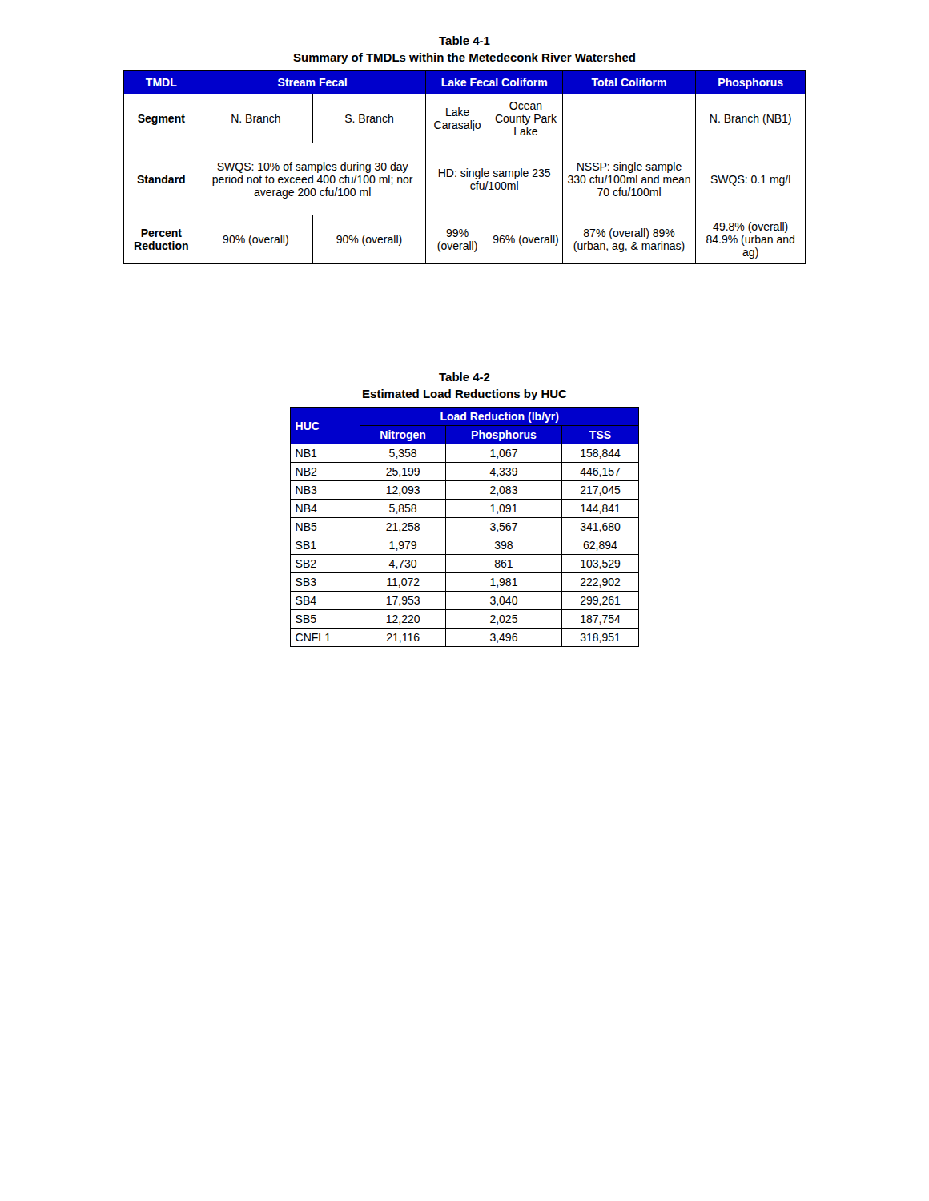Table 4-1
Summary of TMDLs within the Metedeconk River Watershed
| TMDL | Stream Fecal | Lake Fecal Coliform | Total Coliform | Phosphorus |
| --- | --- | --- | --- | --- |
| Segment | N. Branch | S. Branch | Lake Carasaljo | Ocean County Park Lake | | N. Branch (NB1) |
| Standard | SWQS: 10% of samples during 30 day period not to exceed 400 cfu/100 ml; nor average 200 cfu/100 ml | HD: single sample 235 cfu/100ml | NSSP: single sample 330 cfu/100ml and mean 70 cfu/100ml | SWQS: 0.1 mg/l |
| Percent Reduction | 90% (overall) | 90% (overall) | 99% (overall) | 96% (overall) | 87% (overall) 89% (urban, ag, & marinas) | 49.8% (overall) 84.9% (urban and ag) |
Table 4-2
Estimated Load Reductions by HUC
| HUC | Load Reduction (lb/yr) |
| --- | --- |
| Nitrogen | Phosphorus | TSS |
| NB1 | 5,358 | 1,067 | 158,844 |
| NB2 | 25,199 | 4,339 | 446,157 |
| NB3 | 12,093 | 2,083 | 217,045 |
| NB4 | 5,858 | 1,091 | 144,841 |
| NB5 | 21,258 | 3,567 | 341,680 |
| SB1 | 1,979 | 398 | 62,894 |
| SB2 | 4,730 | 861 | 103,529 |
| SB3 | 11,072 | 1,981 | 222,902 |
| SB4 | 17,953 | 3,040 | 299,261 |
| SB5 | 12,220 | 2,025 | 187,754 |
| CNFL1 | 21,116 | 3,496 | 318,951 |